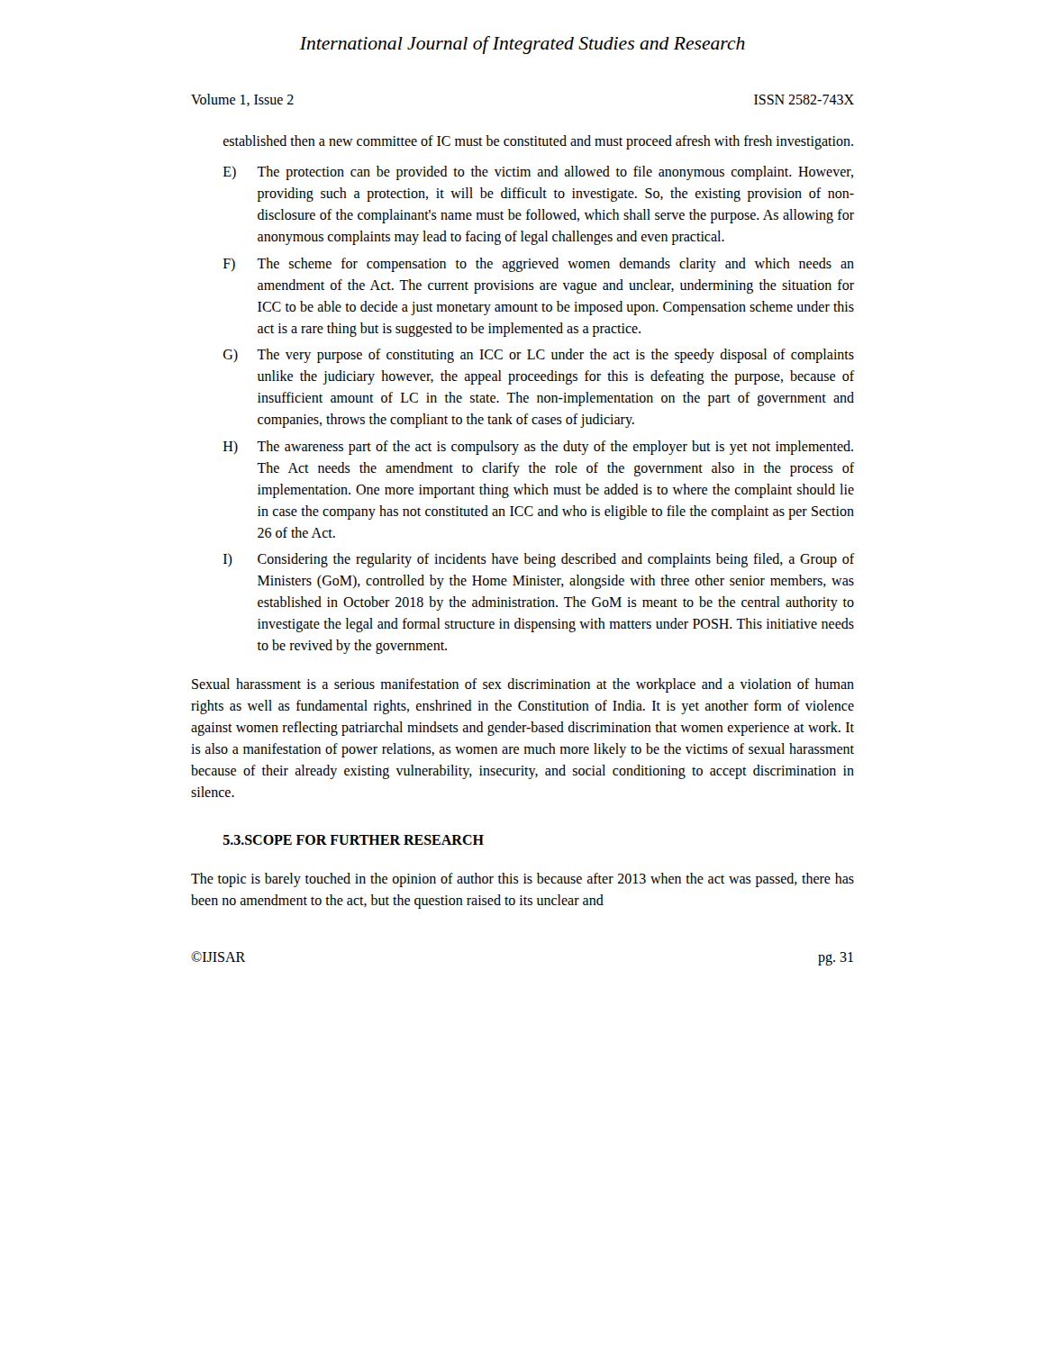International Journal of Integrated Studies and Research
Volume 1, Issue 2
ISSN 2582-743X
established then a new committee of IC must be constituted and must proceed afresh with fresh investigation.
E) The protection can be provided to the victim and allowed to file anonymous complaint. However, providing such a protection, it will be difficult to investigate. So, the existing provision of non-disclosure of the complainant's name must be followed, which shall serve the purpose. As allowing for anonymous complaints may lead to facing of legal challenges and even practical.
F) The scheme for compensation to the aggrieved women demands clarity and which needs an amendment of the Act. The current provisions are vague and unclear, undermining the situation for ICC to be able to decide a just monetary amount to be imposed upon. Compensation scheme under this act is a rare thing but is suggested to be implemented as a practice.
G) The very purpose of constituting an ICC or LC under the act is the speedy disposal of complaints unlike the judiciary however, the appeal proceedings for this is defeating the purpose, because of insufficient amount of LC in the state. The non-implementation on the part of government and companies, throws the compliant to the tank of cases of judiciary.
H) The awareness part of the act is compulsory as the duty of the employer but is yet not implemented. The Act needs the amendment to clarify the role of the government also in the process of implementation. One more important thing which must be added is to where the complaint should lie in case the company has not constituted an ICC and who is eligible to file the complaint as per Section 26 of the Act.
I) Considering the regularity of incidents have being described and complaints being filed, a Group of Ministers (GoM), controlled by the Home Minister, alongside with three other senior members, was established in October 2018 by the administration. The GoM is meant to be the central authority to investigate the legal and formal structure in dispensing with matters under POSH. This initiative needs to be revived by the government.
Sexual harassment is a serious manifestation of sex discrimination at the workplace and a violation of human rights as well as fundamental rights, enshrined in the Constitution of India. It is yet another form of violence against women reflecting patriarchal mindsets and gender-based discrimination that women experience at work. It is also a manifestation of power relations, as women are much more likely to be the victims of sexual harassment because of their already existing vulnerability, insecurity, and social conditioning to accept discrimination in silence.
5.3.SCOPE FOR FURTHER RESEARCH
The topic is barely touched in the opinion of author this is because after 2013 when the act was passed, there has been no amendment to the act, but the question raised to its unclear and
©IJISAR
pg. 31